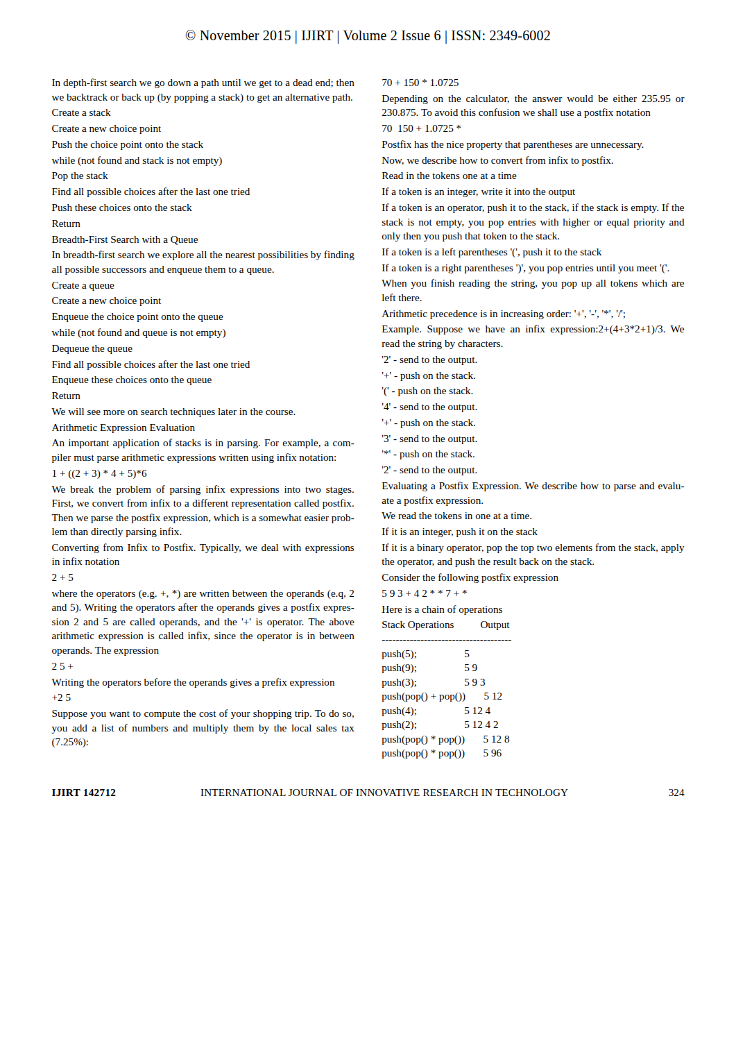© November 2015 | IJIRT | Volume 2 Issue 6 | ISSN: 2349-6002
In depth-first search we go down a path until we get to a dead end; then we backtrack or back up (by popping a stack) to get an alternative path.
Create a stack
Create a new choice point
Push the choice point onto the stack
while (not found and stack is not empty)
Pop the stack
Find all possible choices after the last one tried
Push these choices onto the stack
Return
Breadth-First Search with a Queue
In breadth-first search we explore all the nearest possibilities by finding all possible successors and enqueue them to a queue.
Create a queue
Create a new choice point
Enqueue the choice point onto the queue
while (not found and queue is not empty)
Dequeue the queue
Find all possible choices after the last one tried
Enqueue these choices onto the queue
Return
We will see more on search techniques later in the course.
Arithmetic Expression Evaluation
An important application of stacks is in parsing. For example, a compiler must parse arithmetic expressions written using infix notation:
1 + ((2 + 3) * 4 + 5)*6
We break the problem of parsing infix expressions into two stages. First, we convert from infix to a different representation called postfix. Then we parse the postfix expression, which is a somewhat easier problem than directly parsing infix.
Converting from Infix to Postfix. Typically, we deal with expressions in infix notation
2 + 5
where the operators (e.g. +, *) are written between the operands (e.q, 2 and 5). Writing the operators after the operands gives a postfix expression 2 and 5 are called operands, and the '+' is operator. The above arithmetic expression is called infix, since the operator is in between operands. The expression
2 5 +
Writing the operators before the operands gives a prefix expression
+2 5
Suppose you want to compute the cost of your shopping trip. To do so, you add a list of numbers and multiply them by the local sales tax (7.25%):
70 + 150 * 1.0725
Depending on the calculator, the answer would be either 235.95 or 230.875. To avoid this confusion we shall use a postfix notation
70 150 + 1.0725 *
Postfix has the nice property that parentheses are unnecessary.
Now, we describe how to convert from infix to postfix.
Read in the tokens one at a time
If a token is an integer, write it into the output
If a token is an operator, push it to the stack, if the stack is empty. If the stack is not empty, you pop entries with higher or equal priority and only then you push that token to the stack.
If a token is a left parentheses '(', push it to the stack
If a token is a right parentheses ')', you pop entries until you meet '('.
When you finish reading the string, you pop up all tokens which are left there.
Arithmetic precedence is in increasing order: '+', '-', '*', '/';
Example. Suppose we have an infix expression:2+(4+3*2+1)/3. We read the string by characters.
'2' - send to the output.
'+' - push on the stack.
'(' - push on the stack.
'4' - send to the output.
'+' - push on the stack.
'3' - send to the output.
'*' - push on the stack.
'2' - send to the output.
Evaluating a Postfix Expression. We describe how to parse and evaluate a postfix expression.
We read the tokens in one at a time.
If it is an integer, push it on the stack
If it is a binary operator, pop the top two elements from the stack, apply the operator, and push the result back on the stack.
Consider the following postfix expression
5 9 3 + 4 2 * * 7 + *
Here is a chain of operations
Stack Operations Output ------------------------------------- push(5); 5 push(9); 5 9 push(3); 5 9 3 push(pop() + pop()) 5 12 push(4); 5 12 4 push(2); 5 12 4 2 push(pop() * pop()) 5 12 8 push(pop() * pop()) 5 96
IJIRT 142712 INTERNATIONAL JOURNAL OF INNOVATIVE RESEARCH IN TECHNOLOGY 324